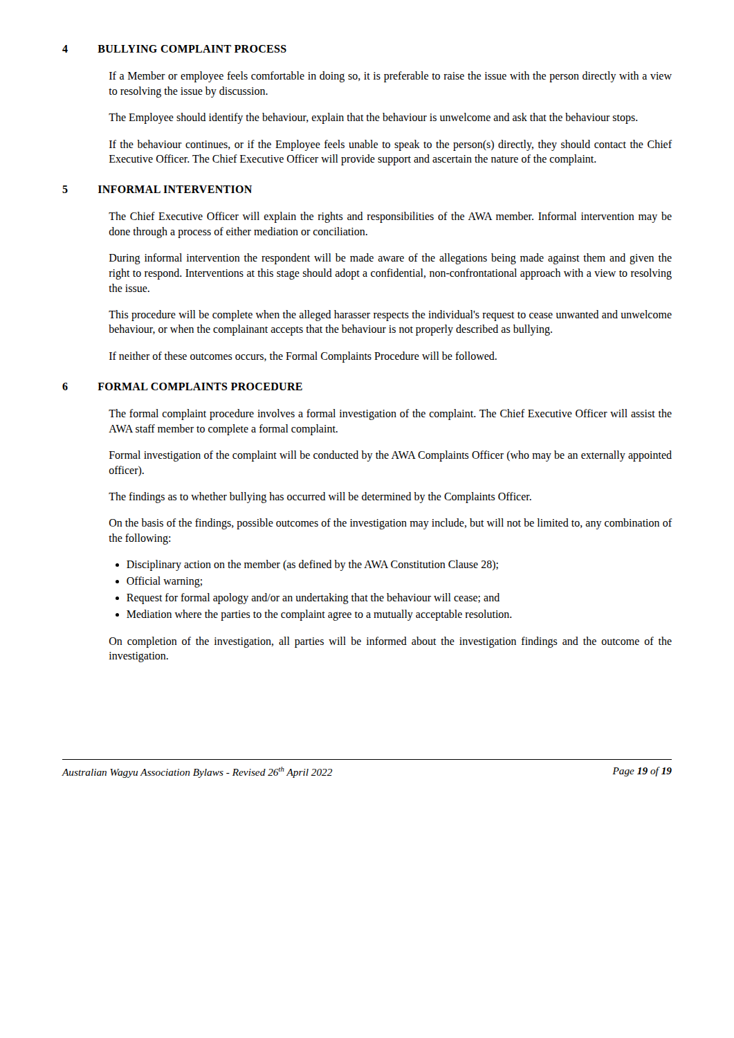4 BULLYING COMPLAINT PROCESS
If a Member or employee feels comfortable in doing so, it is preferable to raise the issue with the person directly with a view to resolving the issue by discussion.
The Employee should identify the behaviour, explain that the behaviour is unwelcome and ask that the behaviour stops.
If the behaviour continues, or if the Employee feels unable to speak to the person(s) directly, they should contact the Chief Executive Officer. The Chief Executive Officer will provide support and ascertain the nature of the complaint.
5 INFORMAL INTERVENTION
The Chief Executive Officer will explain the rights and responsibilities of the AWA member. Informal intervention may be done through a process of either mediation or conciliation.
During informal intervention the respondent will be made aware of the allegations being made against them and given the right to respond. Interventions at this stage should adopt a confidential, non-confrontational approach with a view to resolving the issue.
This procedure will be complete when the alleged harasser respects the individual's request to cease unwanted and unwelcome behaviour, or when the complainant accepts that the behaviour is not properly described as bullying.
If neither of these outcomes occurs, the Formal Complaints Procedure will be followed.
6 FORMAL COMPLAINTS PROCEDURE
The formal complaint procedure involves a formal investigation of the complaint. The Chief Executive Officer will assist the AWA staff member to complete a formal complaint.
Formal investigation of the complaint will be conducted by the AWA Complaints Officer (who may be an externally appointed officer).
The findings as to whether bullying has occurred will be determined by the Complaints Officer.
On the basis of the findings, possible outcomes of the investigation may include, but will not be limited to, any combination of the following:
Disciplinary action on the member (as defined by the AWA Constitution Clause 28);
Official warning;
Request for formal apology and/or an undertaking that the behaviour will cease; and
Mediation where the parties to the complaint agree to a mutually acceptable resolution.
On completion of the investigation, all parties will be informed about the investigation findings and the outcome of the investigation.
Australian Wagyu Association Bylaws - Revised 26th April 2022 Page 19 of 19